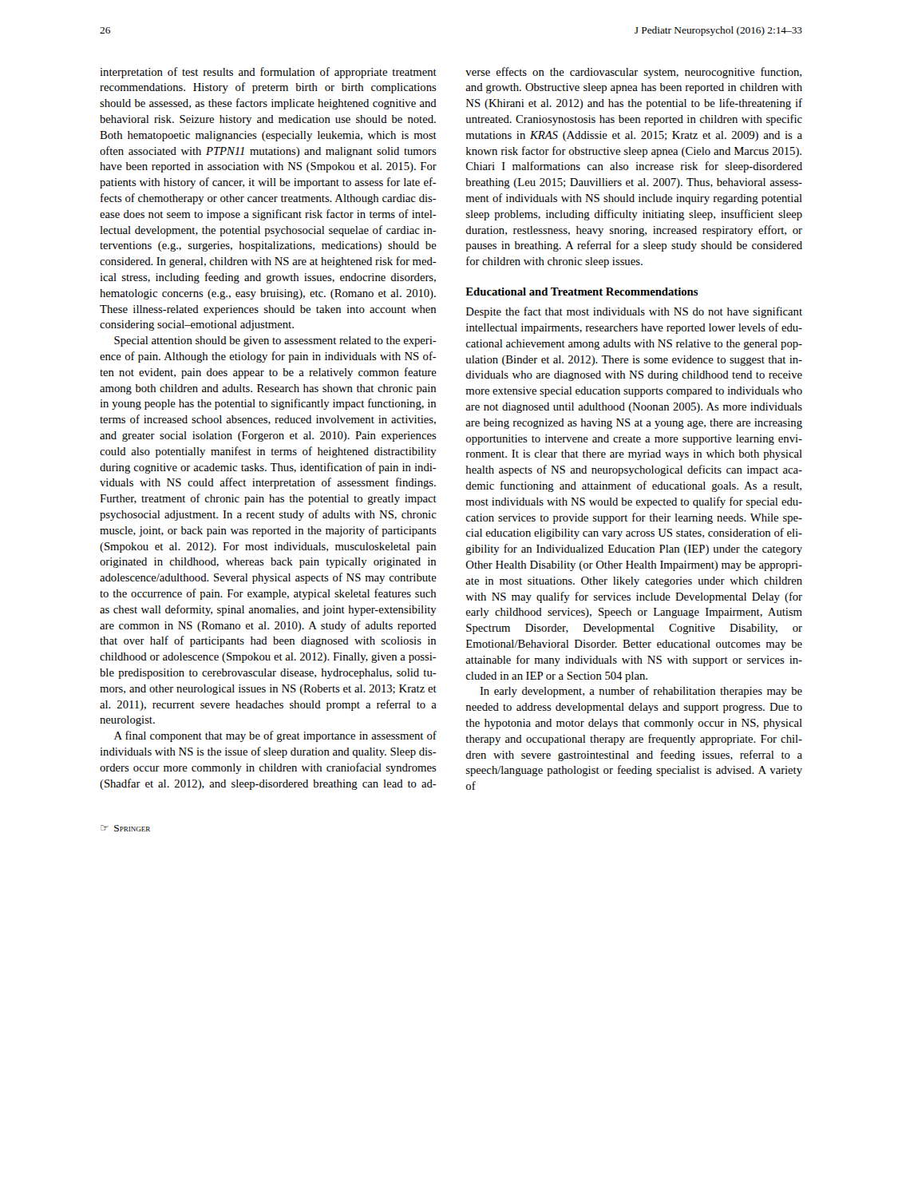26 J Pediatr Neuropsychol (2016) 2:14–33
interpretation of test results and formulation of appropriate treatment recommendations. History of preterm birth or birth complications should be assessed, as these factors implicate heightened cognitive and behavioral risk. Seizure history and medication use should be noted. Both hematopoetic malignancies (especially leukemia, which is most often associated with PTPN11 mutations) and malignant solid tumors have been reported in association with NS (Smpokou et al. 2015). For patients with history of cancer, it will be important to assess for late effects of chemotherapy or other cancer treatments. Although cardiac disease does not seem to impose a significant risk factor in terms of intellectual development, the potential psychosocial sequelae of cardiac interventions (e.g., surgeries, hospitalizations, medications) should be considered. In general, children with NS are at heightened risk for medical stress, including feeding and growth issues, endocrine disorders, hematologic concerns (e.g., easy bruising), etc. (Romano et al. 2010). These illness-related experiences should be taken into account when considering social–emotional adjustment.
Special attention should be given to assessment related to the experience of pain. Although the etiology for pain in individuals with NS often not evident, pain does appear to be a relatively common feature among both children and adults. Research has shown that chronic pain in young people has the potential to significantly impact functioning, in terms of increased school absences, reduced involvement in activities, and greater social isolation (Forgeron et al. 2010). Pain experiences could also potentially manifest in terms of heightened distractibility during cognitive or academic tasks. Thus, identification of pain in individuals with NS could affect interpretation of assessment findings. Further, treatment of chronic pain has the potential to greatly impact psychosocial adjustment. In a recent study of adults with NS, chronic muscle, joint, or back pain was reported in the majority of participants (Smpokou et al. 2012). For most individuals, musculoskeletal pain originated in childhood, whereas back pain typically originated in adolescence/adulthood. Several physical aspects of NS may contribute to the occurrence of pain. For example, atypical skeletal features such as chest wall deformity, spinal anomalies, and joint hyper-extensibility are common in NS (Romano et al. 2010). A study of adults reported that over half of participants had been diagnosed with scoliosis in childhood or adolescence (Smpokou et al. 2012). Finally, given a possible predisposition to cerebrovascular disease, hydrocephalus, solid tumors, and other neurological issues in NS (Roberts et al. 2013; Kratz et al. 2011), recurrent severe headaches should prompt a referral to a neurologist.
A final component that may be of great importance in assessment of individuals with NS is the issue of sleep duration and quality. Sleep disorders occur more commonly in children with craniofacial syndromes (Shadfar et al. 2012), and sleep-disordered breathing can lead to adverse effects on the cardiovascular system, neurocognitive function, and growth. Obstructive sleep apnea has been reported in children with NS (Khirani et al. 2012) and has the potential to be life-threatening if untreated. Craniosynostosis has been reported in children with specific mutations in KRAS (Addissie et al. 2015; Kratz et al. 2009) and is a known risk factor for obstructive sleep apnea (Cielo and Marcus 2015). Chiari I malformations can also increase risk for sleep-disordered breathing (Leu 2015; Dauvilliers et al. 2007). Thus, behavioral assessment of individuals with NS should include inquiry regarding potential sleep problems, including difficulty initiating sleep, insufficient sleep duration, restlessness, heavy snoring, increased respiratory effort, or pauses in breathing. A referral for a sleep study should be considered for children with chronic sleep issues.
Educational and Treatment Recommendations
Despite the fact that most individuals with NS do not have significant intellectual impairments, researchers have reported lower levels of educational achievement among adults with NS relative to the general population (Binder et al. 2012). There is some evidence to suggest that individuals who are diagnosed with NS during childhood tend to receive more extensive special education supports compared to individuals who are not diagnosed until adulthood (Noonan 2005). As more individuals are being recognized as having NS at a young age, there are increasing opportunities to intervene and create a more supportive learning environment. It is clear that there are myriad ways in which both physical health aspects of NS and neuropsychological deficits can impact academic functioning and attainment of educational goals. As a result, most individuals with NS would be expected to qualify for special education services to provide support for their learning needs. While special education eligibility can vary across US states, consideration of eligibility for an Individualized Education Plan (IEP) under the category Other Health Disability (or Other Health Impairment) may be appropriate in most situations. Other likely categories under which children with NS may qualify for services include Developmental Delay (for early childhood services), Speech or Language Impairment, Autism Spectrum Disorder, Developmental Cognitive Disability, or Emotional/Behavioral Disorder. Better educational outcomes may be attainable for many individuals with NS with support or services included in an IEP or a Section 504 plan.
In early development, a number of rehabilitation therapies may be needed to address developmental delays and support progress. Due to the hypotonia and motor delays that commonly occur in NS, physical therapy and occupational therapy are frequently appropriate. For children with severe gastrointestinal and feeding issues, referral to a speech/language pathologist or feeding specialist is advised. A variety of
☞Springer